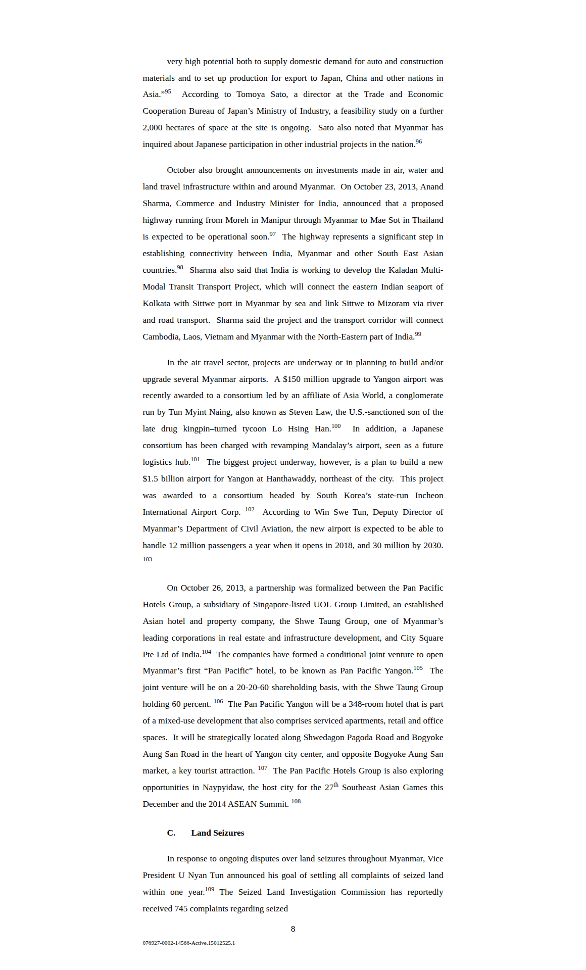very high potential both to supply domestic demand for auto and construction materials and to set up production for export to Japan, China and other nations in Asia.”95 According to Tomoya Sato, a director at the Trade and Economic Cooperation Bureau of Japan’s Ministry of Industry, a feasibility study on a further 2,000 hectares of space at the site is ongoing. Sato also noted that Myanmar has inquired about Japanese participation in other industrial projects in the nation.96
October also brought announcements on investments made in air, water and land travel infrastructure within and around Myanmar. On October 23, 2013, Anand Sharma, Commerce and Industry Minister for India, announced that a proposed highway running from Moreh in Manipur through Myanmar to Mae Sot in Thailand is expected to be operational soon.97 The highway represents a significant step in establishing connectivity between India, Myanmar and other South East Asian countries.98 Sharma also said that India is working to develop the Kaladan Multi-Modal Transit Transport Project, which will connect the eastern Indian seaport of Kolkata with Sittwe port in Myanmar by sea and link Sittwe to Mizoram via river and road transport. Sharma said the project and the transport corridor will connect Cambodia, Laos, Vietnam and Myanmar with the North-Eastern part of India.99
In the air travel sector, projects are underway or in planning to build and/or upgrade several Myanmar airports. A $150 million upgrade to Yangon airport was recently awarded to a consortium led by an affiliate of Asia World, a conglomerate run by Tun Myint Naing, also known as Steven Law, the U.S.-sanctioned son of the late drug kingpin–turned tycoon Lo Hsing Han.100 In addition, a Japanese consortium has been charged with revamping Mandalay’s airport, seen as a future logistics hub.101 The biggest project underway, however, is a plan to build a new $1.5 billion airport for Yangon at Hanthawaddy, northeast of the city. This project was awarded to a consortium headed by South Korea’s state-run Incheon International Airport Corp. 102 According to Win Swe Tun, Deputy Director of Myanmar’s Department of Civil Aviation, the new airport is expected to be able to handle 12 million passengers a year when it opens in 2018, and 30 million by 2030. 103
On October 26, 2013, a partnership was formalized between the Pan Pacific Hotels Group, a subsidiary of Singapore-listed UOL Group Limited, an established Asian hotel and property company, the Shwe Taung Group, one of Myanmar’s leading corporations in real estate and infrastructure development, and City Square Pte Ltd of India.104 The companies have formed a conditional joint venture to open Myanmar’s first “Pan Pacific” hotel, to be known as Pan Pacific Yangon.105 The joint venture will be on a 20-20-60 shareholding basis, with the Shwe Taung Group holding 60 percent. 106 The Pan Pacific Yangon will be a 348-room hotel that is part of a mixed-use development that also comprises serviced apartments, retail and office spaces. It will be strategically located along Shwedagon Pagoda Road and Bogyoke Aung San Road in the heart of Yangon city center, and opposite Bogyoke Aung San market, a key tourist attraction. 107 The Pan Pacific Hotels Group is also exploring opportunities in Naypyidaw, the host city for the 27th Southeast Asian Games this December and the 2014 ASEAN Summit. 108
C. Land Seizures
In response to ongoing disputes over land seizures throughout Myanmar, Vice President U Nyan Tun announced his goal of settling all complaints of seized land within one year.109 The Seized Land Investigation Commission has reportedly received 745 complaints regarding seized
8
076927-0002-14566-Active.15012525.1